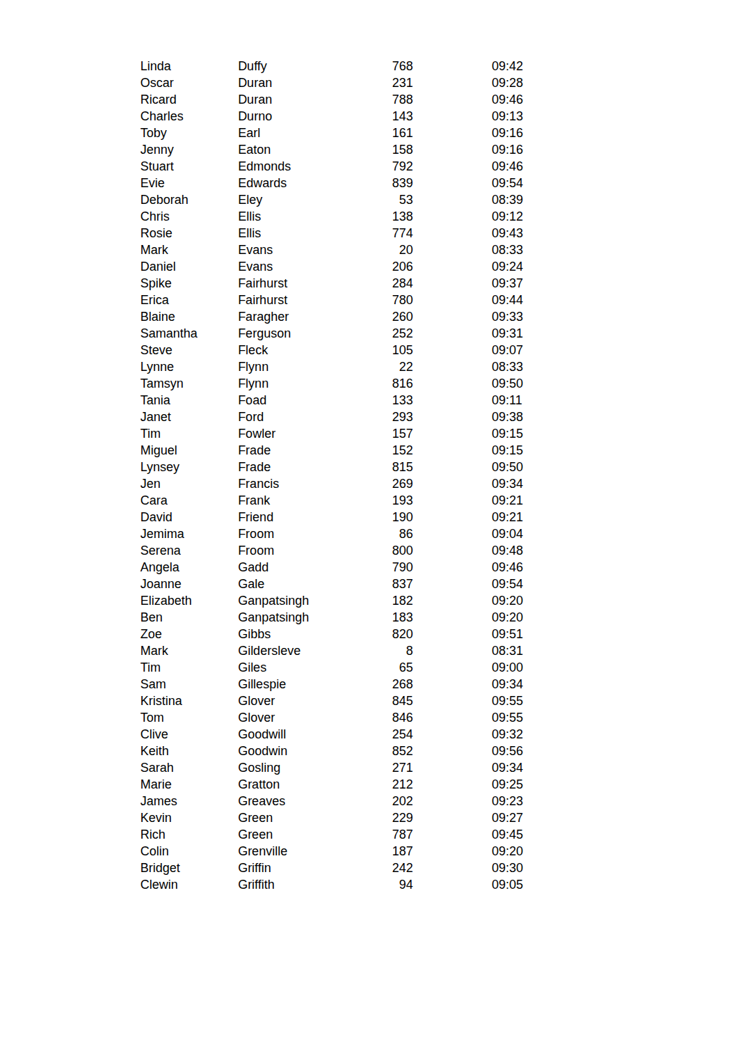| Linda | Duffy | 768 | 09:42 |
| Oscar | Duran | 231 | 09:28 |
| Ricard | Duran | 788 | 09:46 |
| Charles | Durno | 143 | 09:13 |
| Toby | Earl | 161 | 09:16 |
| Jenny | Eaton | 158 | 09:16 |
| Stuart | Edmonds | 792 | 09:46 |
| Evie | Edwards | 839 | 09:54 |
| Deborah | Eley | 53 | 08:39 |
| Chris | Ellis | 138 | 09:12 |
| Rosie | Ellis | 774 | 09:43 |
| Mark | Evans | 20 | 08:33 |
| Daniel | Evans | 206 | 09:24 |
| Spike | Fairhurst | 284 | 09:37 |
| Erica | Fairhurst | 780 | 09:44 |
| Blaine | Faragher | 260 | 09:33 |
| Samantha | Ferguson | 252 | 09:31 |
| Steve | Fleck | 105 | 09:07 |
| Lynne | Flynn | 22 | 08:33 |
| Tamsyn | Flynn | 816 | 09:50 |
| Tania | Foad | 133 | 09:11 |
| Janet | Ford | 293 | 09:38 |
| Tim | Fowler | 157 | 09:15 |
| Miguel | Frade | 152 | 09:15 |
| Lynsey | Frade | 815 | 09:50 |
| Jen | Francis | 269 | 09:34 |
| Cara | Frank | 193 | 09:21 |
| David | Friend | 190 | 09:21 |
| Jemima | Froom | 86 | 09:04 |
| Serena | Froom | 800 | 09:48 |
| Angela | Gadd | 790 | 09:46 |
| Joanne | Gale | 837 | 09:54 |
| Elizabeth | Ganpatsingh | 182 | 09:20 |
| Ben | Ganpatsingh | 183 | 09:20 |
| Zoe | Gibbs | 820 | 09:51 |
| Mark | Gildersleve | 8 | 08:31 |
| Tim | Giles | 65 | 09:00 |
| Sam | Gillespie | 268 | 09:34 |
| Kristina | Glover | 845 | 09:55 |
| Tom | Glover | 846 | 09:55 |
| Clive | Goodwill | 254 | 09:32 |
| Keith | Goodwin | 852 | 09:56 |
| Sarah | Gosling | 271 | 09:34 |
| Marie | Gratton | 212 | 09:25 |
| James | Greaves | 202 | 09:23 |
| Kevin | Green | 229 | 09:27 |
| Rich | Green | 787 | 09:45 |
| Colin | Grenville | 187 | 09:20 |
| Bridget | Griffin | 242 | 09:30 |
| Clewin | Griffith | 94 | 09:05 |